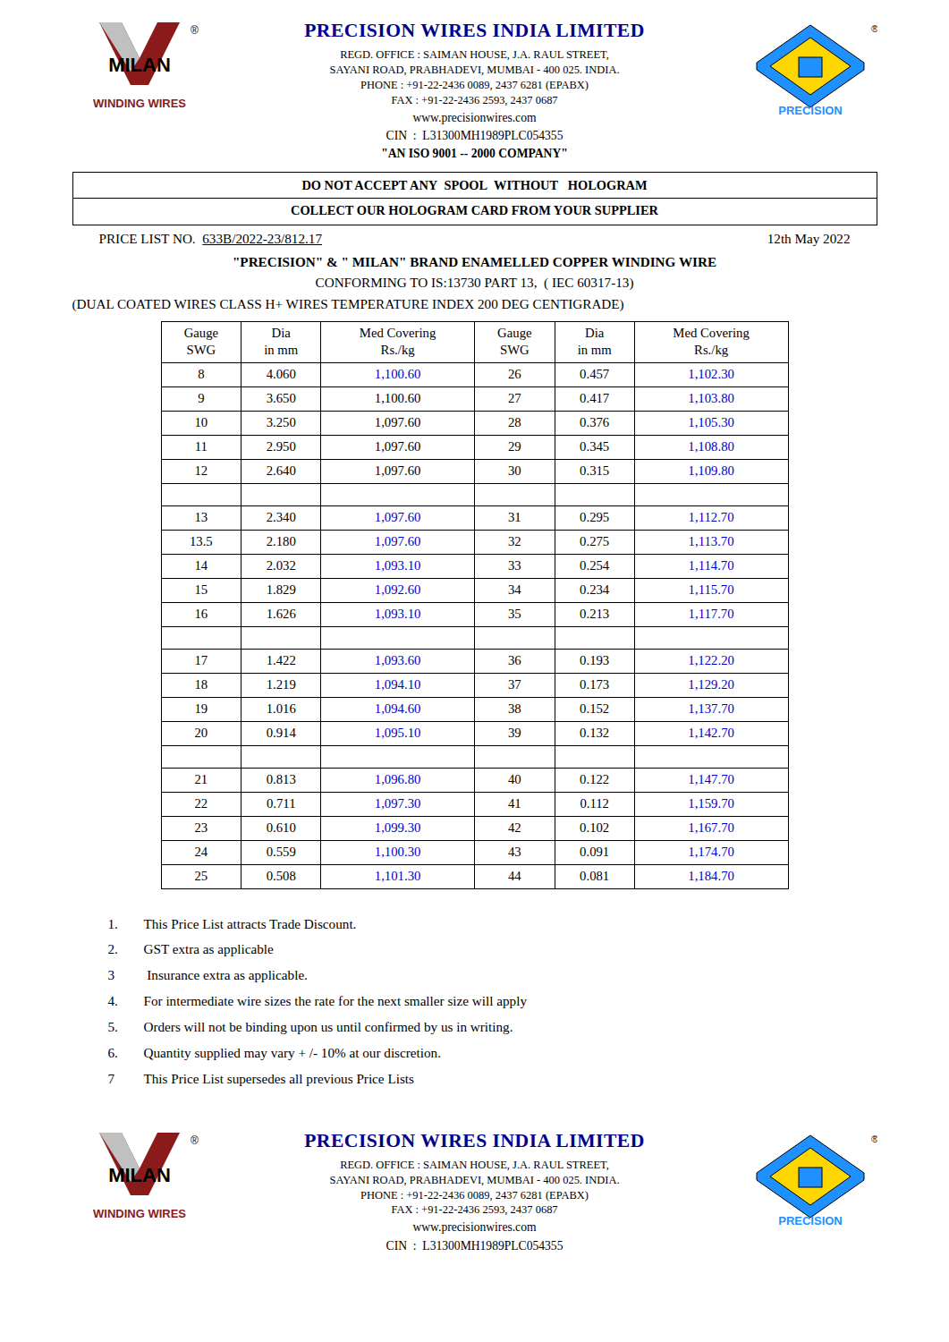MILAN ® WINDING WIRES
PRECISION WIRES INDIA LIMITED
REGD. OFFICE : SAIMAN HOUSE, J.A. RAUL STREET,
SAYANI ROAD, PRABHADEVI, MUMBAI - 400 025. INDIA.
PHONE : +91-22-2436 0089, 2437 6281 (EPABX)
FAX : +91-22-2436 2593, 2437 0687
www.precisionwires.com
CIN : L31300MH1989PLC054355
"AN ISO 9001 -- 2000 COMPANY"
® PRECISION
DO NOT ACCEPT ANY SPOOL WITHOUT HOLOGRAM
COLLECT OUR HOLOGRAM CARD FROM YOUR SUPPLIER
PRICE LIST NO. 633B/2022-23/812.17 12th May 2022
"PRECISION" & " MILAN" BRAND ENAMELLED COPPER WINDING WIRE
CONFORMING TO IS:13730 PART 13, ( IEC 60317-13)
(DUAL COATED WIRES CLASS H+ WIRES TEMPERATURE INDEX 200 DEG CENTIGRADE)
| Gauge SWG | Dia in mm | Med Covering Rs./kg | Gauge SWG | Dia in mm | Med Covering Rs./kg |
| --- | --- | --- | --- | --- | --- |
| 8 | 4.060 | 1,100.60 | 26 | 0.457 | 1,102.30 |
| 9 | 3.650 | 1,100.60 | 27 | 0.417 | 1,103.80 |
| 10 | 3.250 | 1,097.60 | 28 | 0.376 | 1,105.30 |
| 11 | 2.950 | 1,097.60 | 29 | 0.345 | 1,108.80 |
| 12 | 2.640 | 1,097.60 | 30 | 0.315 | 1,109.80 |
| 13 | 2.340 | 1,097.60 | 31 | 0.295 | 1,112.70 |
| 13.5 | 2.180 | 1,097.60 | 32 | 0.275 | 1,113.70 |
| 14 | 2.032 | 1,093.10 | 33 | 0.254 | 1,114.70 |
| 15 | 1.829 | 1,092.60 | 34 | 0.234 | 1,115.70 |
| 16 | 1.626 | 1,093.10 | 35 | 0.213 | 1,117.70 |
| 17 | 1.422 | 1,093.60 | 36 | 0.193 | 1,122.20 |
| 18 | 1.219 | 1,094.10 | 37 | 0.173 | 1,129.20 |
| 19 | 1.016 | 1,094.60 | 38 | 0.152 | 1,137.70 |
| 20 | 0.914 | 1,095.10 | 39 | 0.132 | 1,142.70 |
| 21 | 0.813 | 1,096.80 | 40 | 0.122 | 1,147.70 |
| 22 | 0.711 | 1,097.30 | 41 | 0.112 | 1,159.70 |
| 23 | 0.610 | 1,099.30 | 42 | 0.102 | 1,167.70 |
| 24 | 0.559 | 1,100.30 | 43 | 0.091 | 1,174.70 |
| 25 | 0.508 | 1,101.30 | 44 | 0.081 | 1,184.70 |
1. This Price List attracts Trade Discount.
2. GST extra as applicable
3 Insurance extra as applicable.
4. For intermediate wire sizes the rate for the next smaller size will apply
5. Orders will not be binding upon us until confirmed by us in writing.
6. Quantity supplied may vary + /- 10% at our discretion.
7 This Price List supersedes all previous Price Lists
MILAN ® WINDING WIRES
PRECISION WIRES INDIA LIMITED
REGD. OFFICE : SAIMAN HOUSE, J.A. RAUL STREET,
SAYANI ROAD, PRABHADEVI, MUMBAI - 400 025. INDIA.
PHONE : +91-22-2436 0089, 2437 6281 (EPABX)
FAX : +91-22-2436 2593, 2437 0687
www.precisionwires.com
CIN : L31300MH1989PLC054355
® PRECISION